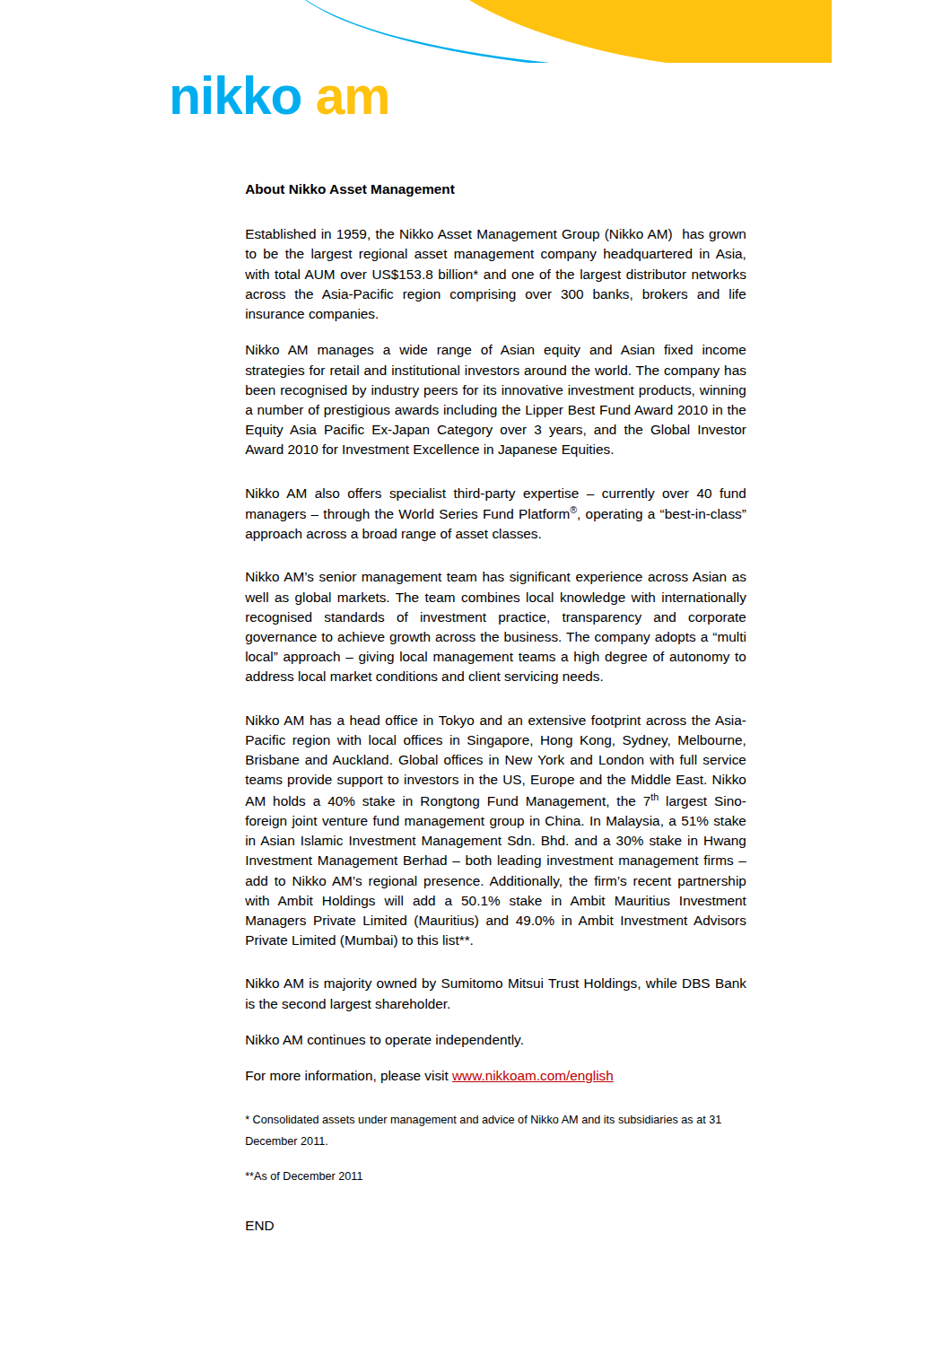nikko am
About Nikko Asset Management
Established in 1959, the Nikko Asset Management Group (Nikko AM) has grown to be the largest regional asset management company headquartered in Asia, with total AUM over US$153.8 billion* and one of the largest distributor networks across the Asia-Pacific region comprising over 300 banks, brokers and life insurance companies.
Nikko AM manages a wide range of Asian equity and Asian fixed income strategies for retail and institutional investors around the world. The company has been recognised by industry peers for its innovative investment products, winning a number of prestigious awards including the Lipper Best Fund Award 2010 in the Equity Asia Pacific Ex-Japan Category over 3 years, and the Global Investor Award 2010 for Investment Excellence in Japanese Equities.
Nikko AM also offers specialist third-party expertise – currently over 40 fund managers – through the World Series Fund Platform®, operating a “best-in-class” approach across a broad range of asset classes.
Nikko AM’s senior management team has significant experience across Asian as well as global markets. The team combines local knowledge with internationally recognised standards of investment practice, transparency and corporate governance to achieve growth across the business. The company adopts a “multi local” approach – giving local management teams a high degree of autonomy to address local market conditions and client servicing needs.
Nikko AM has a head office in Tokyo and an extensive footprint across the Asia-Pacific region with local offices in Singapore, Hong Kong, Sydney, Melbourne, Brisbane and Auckland. Global offices in New York and London with full service teams provide support to investors in the US, Europe and the Middle East. Nikko AM holds a 40% stake in Rongtong Fund Management, the 7th largest Sino-foreign joint venture fund management group in China. In Malaysia, a 51% stake in Asian Islamic Investment Management Sdn. Bhd. and a 30% stake in Hwang Investment Management Berhad – both leading investment management firms – add to Nikko AM’s regional presence. Additionally, the firm’s recent partnership with Ambit Holdings will add a 50.1% stake in Ambit Mauritius Investment Managers Private Limited (Mauritius) and 49.0% in Ambit Investment Advisors Private Limited (Mumbai) to this list**.
Nikko AM is majority owned by Sumitomo Mitsui Trust Holdings, while DBS Bank is the second largest shareholder.
Nikko AM continues to operate independently.
For more information, please visit www.nikkoam.com/english
* Consolidated assets under management and advice of Nikko AM and its subsidiaries as at 31 December 2011.
**As of December 2011
END